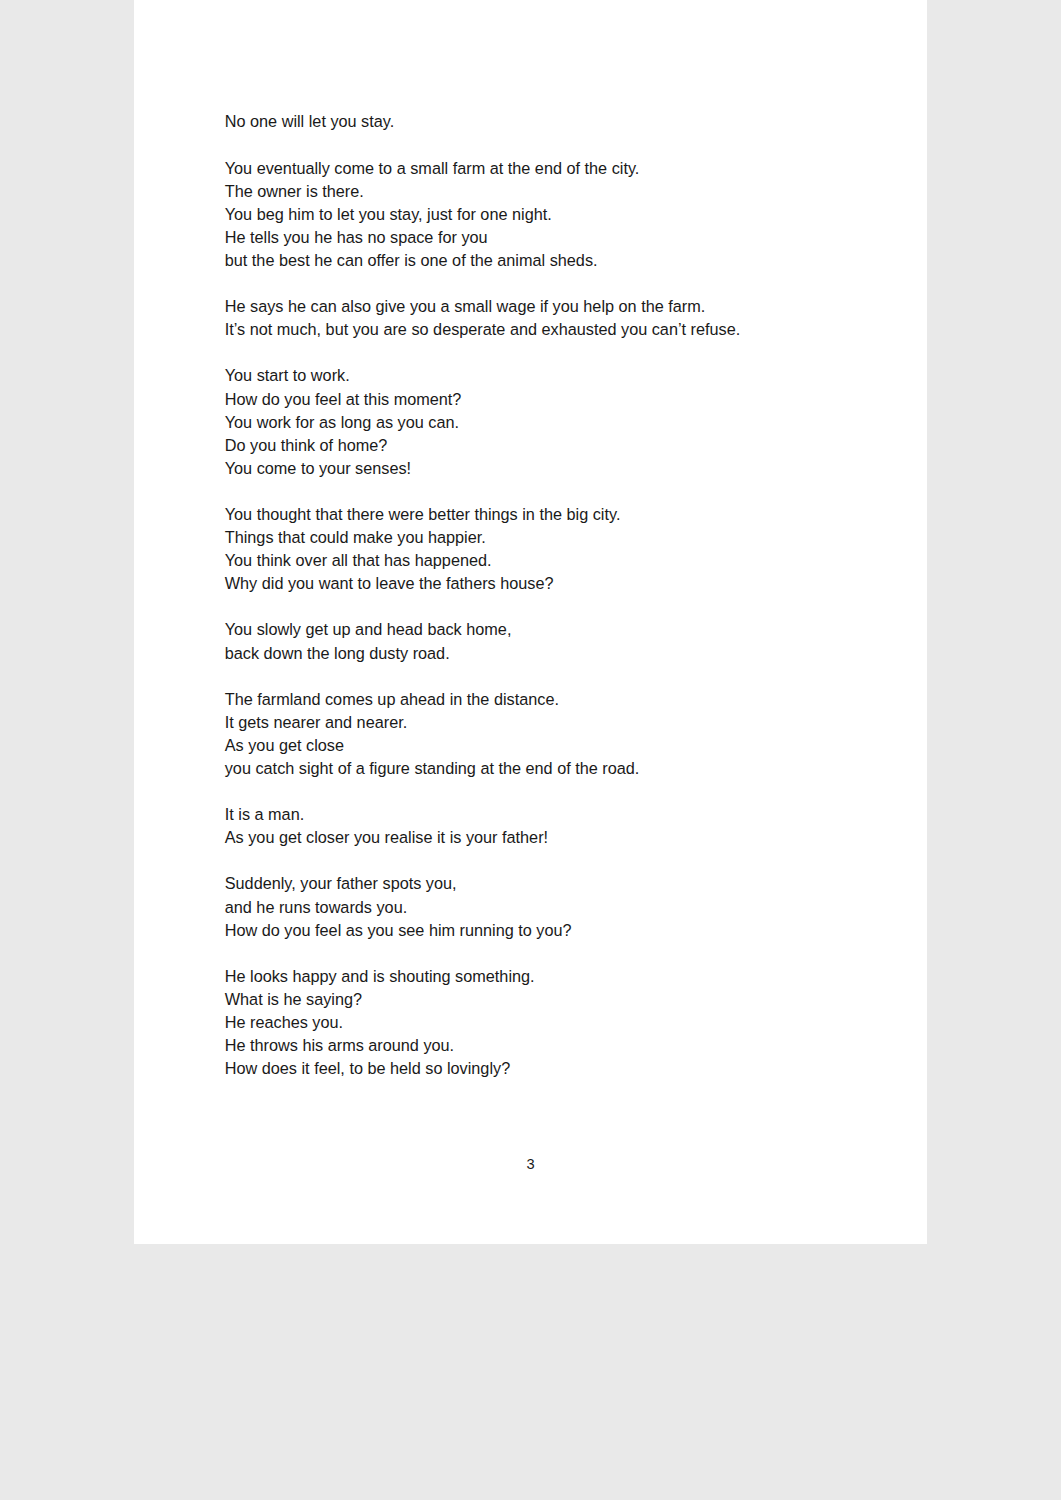No one will let you stay.
You eventually come to a small farm at the end of the city.
The owner is there.
You beg him to let you stay, just for one night.
He tells you he has no space for you
but the best he can offer is one of the animal sheds.
He says he can also give you a small wage if you help on the farm.
It’s not much, but you are so desperate and exhausted you can’t refuse.
You start to work.
How do you feel at this moment?
You work for as long as you can.
Do you think of home?
You come to your senses!
You thought that there were better things in the big city.
Things that could make you happier.
You think over all that has happened.
Why did you want to leave the fathers house?
You slowly get up and head back home,
back down the long dusty road.
The farmland comes up ahead in the distance.
It gets nearer and nearer.
As you get close
you catch sight of a figure standing at the end of the road.
It is a man.
As you get closer you realise it is your father!
Suddenly, your father spots you,
and he runs towards you.
How do you feel as you see him running to you?
He looks happy and is shouting something.
What is he saying?
He reaches you.
He throws his arms around you.
How does it feel, to be held so lovingly?
3